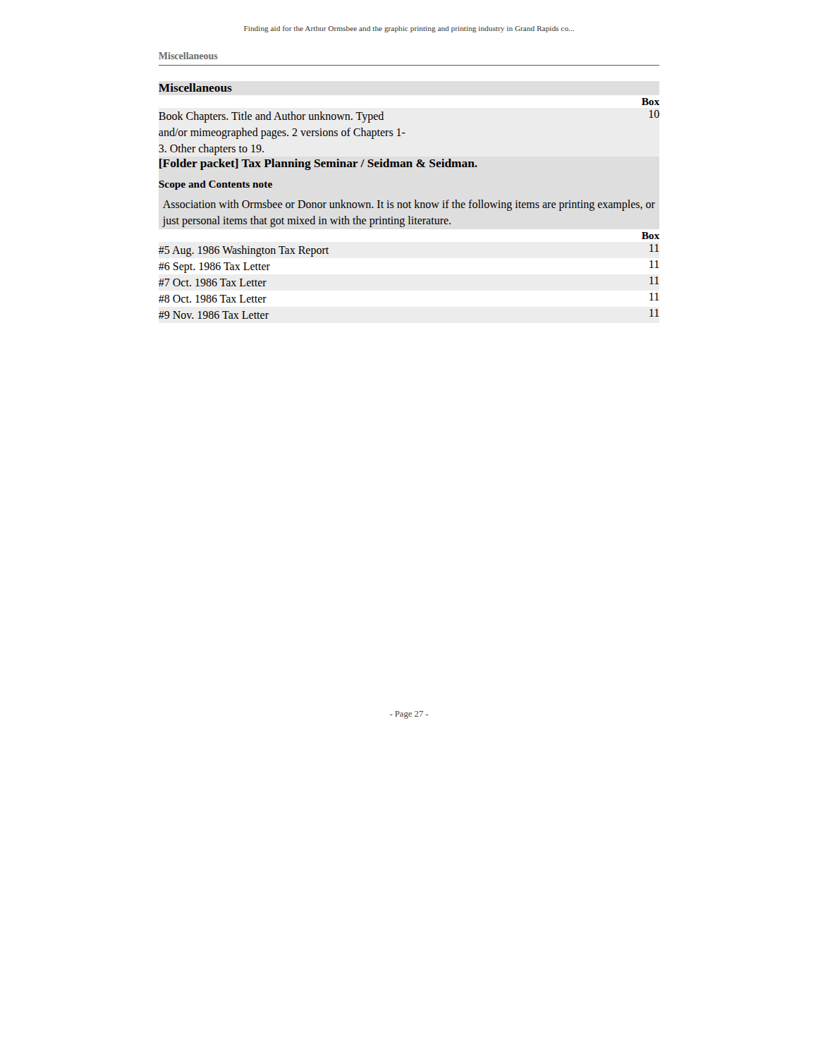Finding aid for the Arthur Ormsbee and the graphic printing and printing industry in Grand Rapids co...
Miscellaneous
| Miscellaneous |
| | Box |
| Book Chapters. Title and Author unknown. Typed and/or mimeographed pages. 2 versions of Chapters 1-3. Other chapters to 19. | 10 |
| [Folder packet] Tax Planning Seminar / Seidman & Seidman. Scope and Contents note Association with Ormsbee or Donor unknown. It is not know if the following items are printing examples, or just personal items that got mixed in with the printing literature. |
| | Box |
| #5 Aug. 1986 Washington Tax Report | 11 |
| #6 Sept. 1986 Tax Letter | 11 |
| #7 Oct. 1986 Tax Letter | 11 |
| #8 Oct. 1986 Tax Letter | 11 |
| #9 Nov. 1986 Tax Letter | 11 |
- Page 27 -